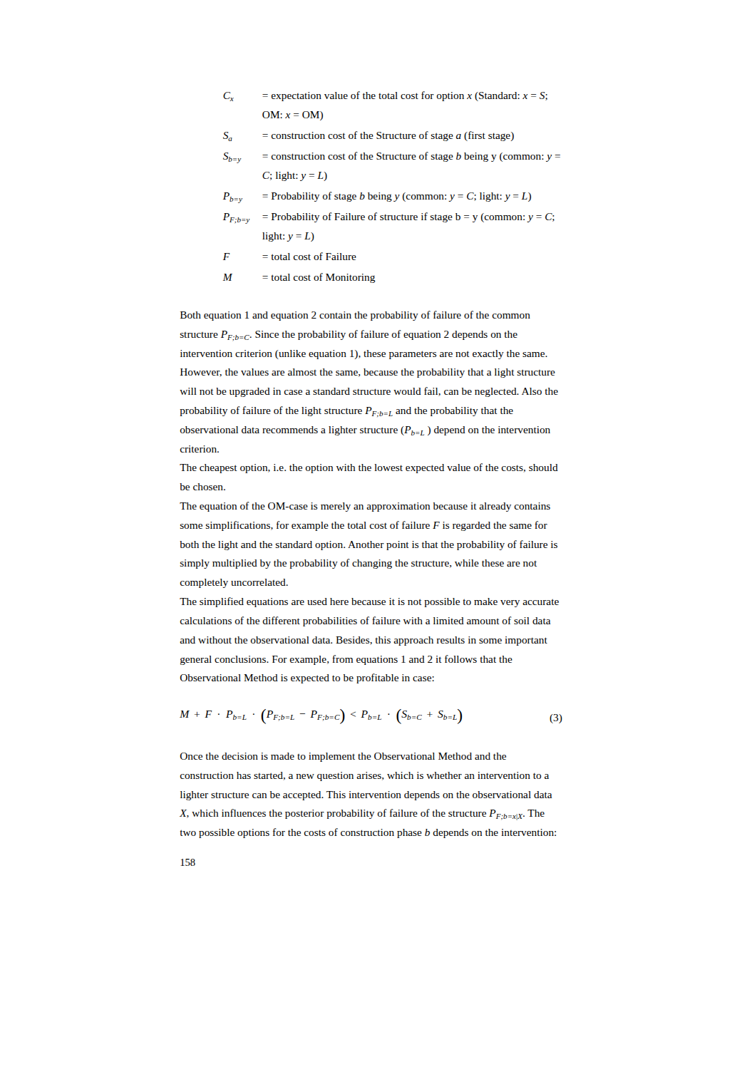Cx
expectation value of the total cost for option x (Standard: x = S; OM: x = OM)
Sa
construction cost of the Structure of stage a (first stage)
Sb=y
construction cost of the Structure of stage b being y (common: y = C; light: y = L)
Pb=y
Probability of stage b being y (common: y = C; light: y = L)
PF;b=y
Probability of Failure of structure if stage b = y (common: y = C; light: y = L)
F
total cost of Failure
M
total cost of Monitoring
Both equation 1 and equation 2 contain the probability of failure of the common structure PF;b=C. Since the probability of failure of equation 2 depends on the intervention criterion (unlike equation 1), these parameters are not exactly the same. However, the values are almost the same, because the probability that a light structure will not be upgraded in case a standard structure would fail, can be neglected. Also the probability of failure of the light structure PF;b=L and the probability that the observational data recommends a lighter structure (Pb=L ) depend on the intervention criterion.
The cheapest option, i.e. the option with the lowest expected value of the costs, should be chosen.
The equation of the OM-case is merely an approximation because it already contains some simplifications, for example the total cost of failure F is regarded the same for both the light and the standard option. Another point is that the probability of failure is simply multiplied by the probability of changing the structure, while these are not completely uncorrelated.
The simplified equations are used here because it is not possible to make very accurate calculations of the different probabilities of failure with a limited amount of soil data and without the observational data. Besides, this approach results in some important general conclusions. For example, from equations 1 and 2 it follows that the Observational Method is expected to be profitable in case:
M + F · Pb=L · (PF;b=L − PF;b=C) < Pb=L · (Sb=C + Sb=L) (3)
Once the decision is made to implement the Observational Method and the construction has started, a new question arises, which is whether an intervention to a lighter structure can be accepted. This intervention depends on the observational data X, which influences the posterior probability of failure of the structure PF;b=x|X. The two possible options for the costs of construction phase b depends on the intervention:
158